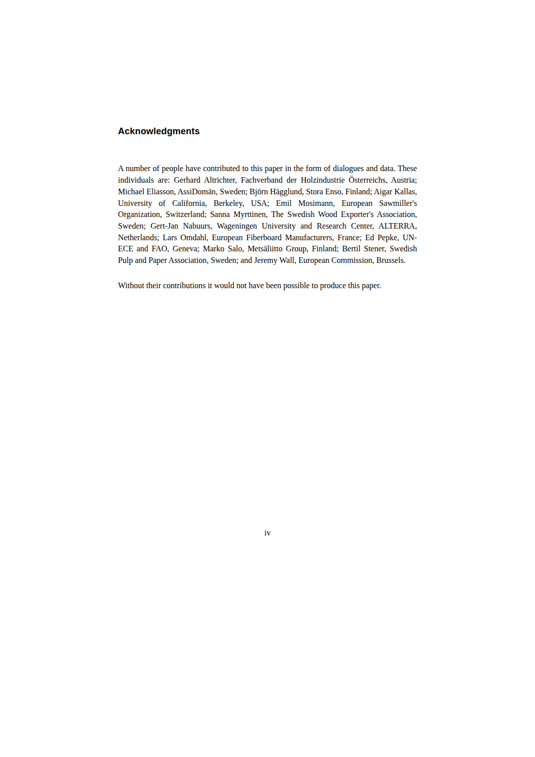Acknowledgments
A number of people have contributed to this paper in the form of dialogues and data. These individuals are: Gerhard Altrichter, Fachverband der Holzindustrie Österreichs, Austria; Michael Eliasson, AssiDomän, Sweden; Björn Hägglund, Stora Enso, Finland; Aigar Kallas, University of California, Berkeley, USA; Emil Mosimann, European Sawmiller's Organization, Switzerland; Sanna Myrttinen, The Swedish Wood Exporter's Association, Sweden; Gert-Jan Nabuurs, Wageningen University and Research Center, ALTERRA, Netherlands; Lars Omdahl, European Fiberboard Manufacturers, France; Ed Pepke, UN-ECE and FAO, Geneva; Marko Salo, Metsäliitto Group, Finland; Bertil Stener, Swedish Pulp and Paper Association, Sweden; and Jeremy Wall, European Commission, Brussels.
Without their contributions it would not have been possible to produce this paper.
iv